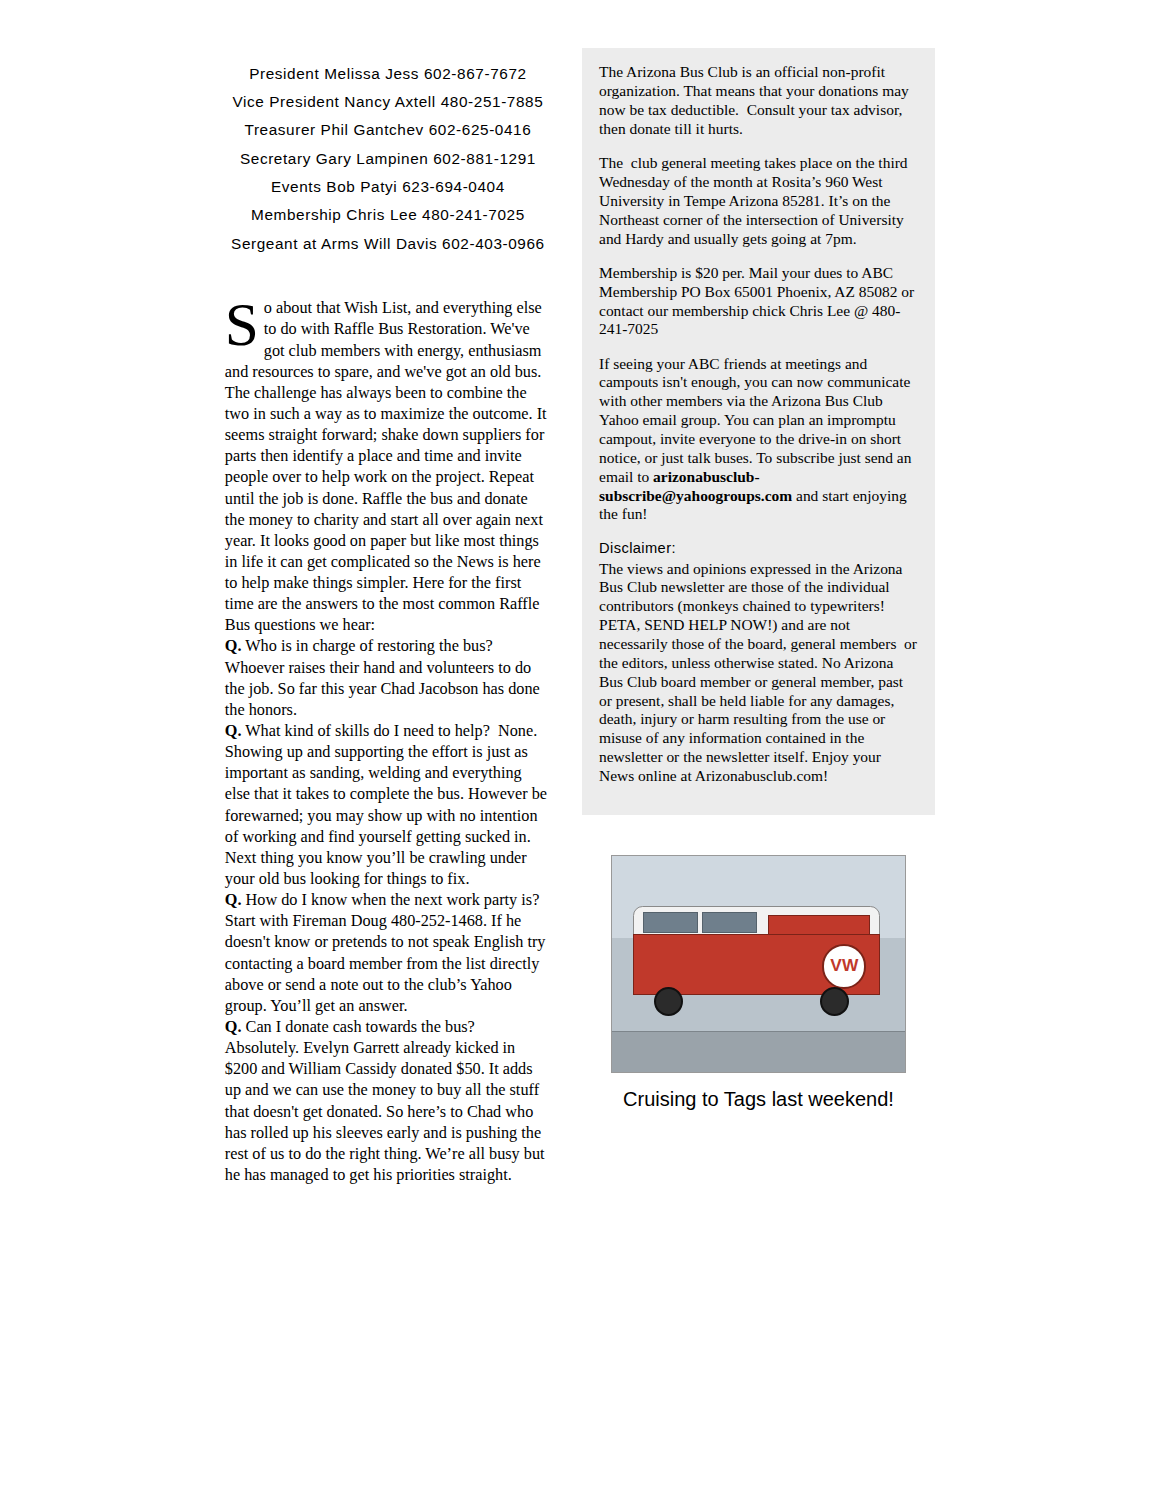President Melissa Jess 602-867-7672
Vice President Nancy Axtell 480-251-7885
Treasurer Phil Gantchev 602-625-0416
Secretary Gary Lampinen 602-881-1291
Events Bob Patyi 623-694-0404
Membership Chris Lee 480-241-7025
Sergeant at Arms Will Davis 602-403-0966
So about that Wish List, and everything else to do with Raffle Bus Restoration. We've got club members with energy, enthusiasm and resources to spare, and we've got an old bus. The challenge has always been to combine the two in such a way as to maximize the outcome. It seems straight forward; shake down suppliers for parts then identify a place and time and invite people over to help work on the project. Repeat until the job is done. Raffle the bus and donate the money to charity and start all over again next year. It looks good on paper but like most things in life it can get complicated so the News is here to help make things simpler. Here for the first time are the answers to the most common Raffle Bus questions we hear:
Q. Who is in charge of restoring the bus? Whoever raises their hand and volunteers to do the job. So far this year Chad Jacobson has done the honors.
Q. What kind of skills do I need to help? None. Showing up and supporting the effort is just as important as sanding, welding and everything else that it takes to complete the bus. However be forewarned; you may show up with no intention of working and find yourself getting sucked in. Next thing you know you’ll be crawling under your old bus looking for things to fix.
Q. How do I know when the next work party is? Start with Fireman Doug 480-252-1468. If he doesn't know or pretends to not speak English try contacting a board member from the list directly above or send a note out to the club’s Yahoo group. You’ll get an answer.
Q. Can I donate cash towards the bus? Absolutely. Evelyn Garrett already kicked in $200 and William Cassidy donated $50. It adds up and we can use the money to buy all the stuff that doesn't get donated. So here’s to Chad who has rolled up his sleeves early and is pushing the rest of us to do the right thing. We’re all busy but he has managed to get his priorities straight.
The Arizona Bus Club is an official non-profit organization. That means that your donations may now be tax deductible. Consult your tax advisor, then donate till it hurts.
The club general meeting takes place on the third Wednesday of the month at Rosita’s 960 West University in Tempe Arizona 85281. It’s on the Northeast corner of the intersection of University and Hardy and usually gets going at 7pm.
Membership is $20 per. Mail your dues to ABC Membership PO Box 65001 Phoenix, AZ 85082 or contact our membership chick Chris Lee @ 480-241-7025
If seeing your ABC friends at meetings and campouts isn't enough, you can now communicate with other members via the Arizona Bus Club Yahoo email group. You can plan an impromptu campout, invite everyone to the drive-in on short notice, or just talk buses. To subscribe just send an email to arizonabusclub-subscribe@yahoogroups.com and start enjoying the fun!
Disclaimer:
The views and opinions expressed in the Arizona Bus Club newsletter are those of the individual contributors (monkeys chained to typewriters! PETA, SEND HELP NOW!) and are not necessarily those of the board, general members or the editors, unless otherwise stated. No Arizona Bus Club board member or general member, past or present, shall be held liable for any damages, death, injury or harm resulting from the use or misuse of any information contained in the newsletter or the newsletter itself. Enjoy your News online at Arizonabusclub.com!
VW
Cruising to Tags last weekend!